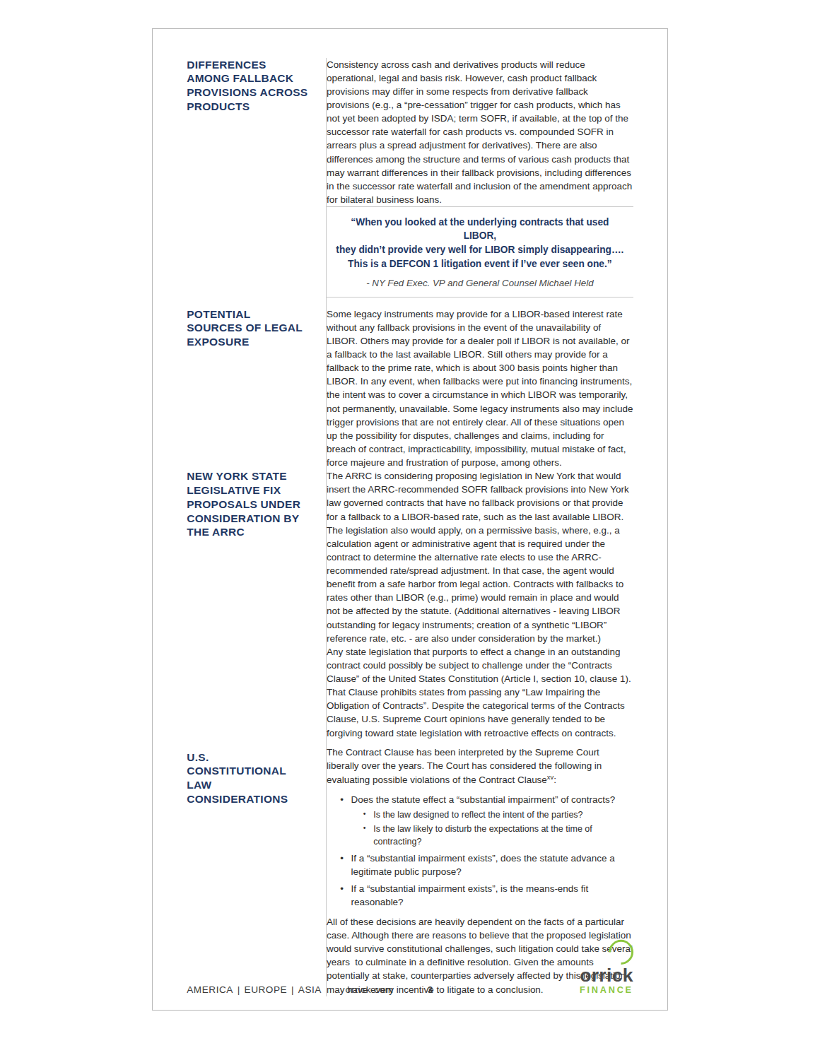| Differences among fallback provisions across products | Consistency across cash and derivatives products will reduce operational, legal and basis risk. However, cash product fallback provisions may differ in some respects from derivative fallback provisions (e.g., a “pre-cessation” trigger for cash products, which has not yet been adopted by ISDA; term SOFR, if available, at the top of the successor rate waterfall for cash products vs. compounded SOFR in arrears plus a spread adjustment for derivatives). There are also differences among the structure and terms of various cash products that may warrant differences in their fallback provisions, including differences in the successor rate waterfall and inclusion of the amendment approach for bilateral business loans. |
| | “When you looked at the underlying contracts that used LIBOR, they didn’t provide very well for LIBOR simply disappearing…. This is a DEFCON 1 litigation event if I’ve ever seen one.” - NY Fed Exec. VP and General Counsel Michael Held |
| Potential sources of legal exposure | Some legacy instruments may provide for a LIBOR-based interest rate without any fallback provisions in the event of the unavailability of LIBOR. Others may provide for a dealer poll if LIBOR is not available, or a fallback to the last available LIBOR. Still others may provide for a fallback to the prime rate, which is about 300 basis points higher than LIBOR. In any event, when fallbacks were put into financing instruments, the intent was to cover a circumstance in which LIBOR was temporarily, not permanently, unavailable. Some legacy instruments also may include trigger provisions that are not entirely clear. All of these situations open up the possibility for disputes, challenges and claims, including for breach of contract, impracticability, impossibility, mutual mistake of fact, force majeure and frustration of purpose, among others. |
| New York State legislative fix proposals under consideration by the ARRC | The ARRC is considering proposing legislation in New York that would insert the ARRC-recommended SOFR fallback provisions into New York law governed contracts that have no fallback provisions or that provide for a fallback to a LIBOR-based rate, such as the last available LIBOR. The legislation also would apply, on a permissive basis, where, e.g., a calculation agent or administrative agent that is required under the contract to determine the alternative rate elects to use the ARRC-recommended rate/spread adjustment. In that case, the agent would benefit from a safe harbor from legal action. Contracts with fallbacks to rates other than LIBOR (e.g., prime) would remain in place and would not be affected by the statute. (Additional alternatives - leaving LIBOR outstanding for legacy instruments; creation of a synthetic “LIBOR” reference rate, etc. - are also under consideration by the market.) |
| U.S. Constitutional law considerations | Any state legislation that purports to effect a change in an outstanding contract could possibly be subject to challenge under the “Contracts Clause” of the United States Constitution (Article I, section 10, clause 1). That Clause prohibits states from passing any “Law Impairing the Obligation of Contracts”. Despite the categorical terms of the Contracts Clause, U.S. Supreme Court opinions have generally tended to be forgiving toward state legislation with retroactive effects on contracts. The Contract Clause has been interpreted by the Supreme Court liberally over the years. The Court has considered the following in evaluating possible violations of the Contract Clause xv : Does the statute effect a “substantial impairment” of contracts? Is the law designed to reflect the intent of the parties? Is the law likely to disturb the expectations at the time of contracting? If a “substantial impairment exists”, does the statute advance a legitimate public purpose? If a “substantial impairment exists”, is the means-ends fit reasonable? All of these decisions are heavily dependent on the facts of a particular case. Although there are reasons to believe that the proposed legislation would survive constitutional challenges, such litigation could take several years to culminate in a definitive resolution. Given the amounts potentially at stake, counterparties adversely affected by this legislation may have every incentive to litigate to a conclusion. |
AMERICA|EUROPE|ASIAorrick.com 3
orrick
FINANCE